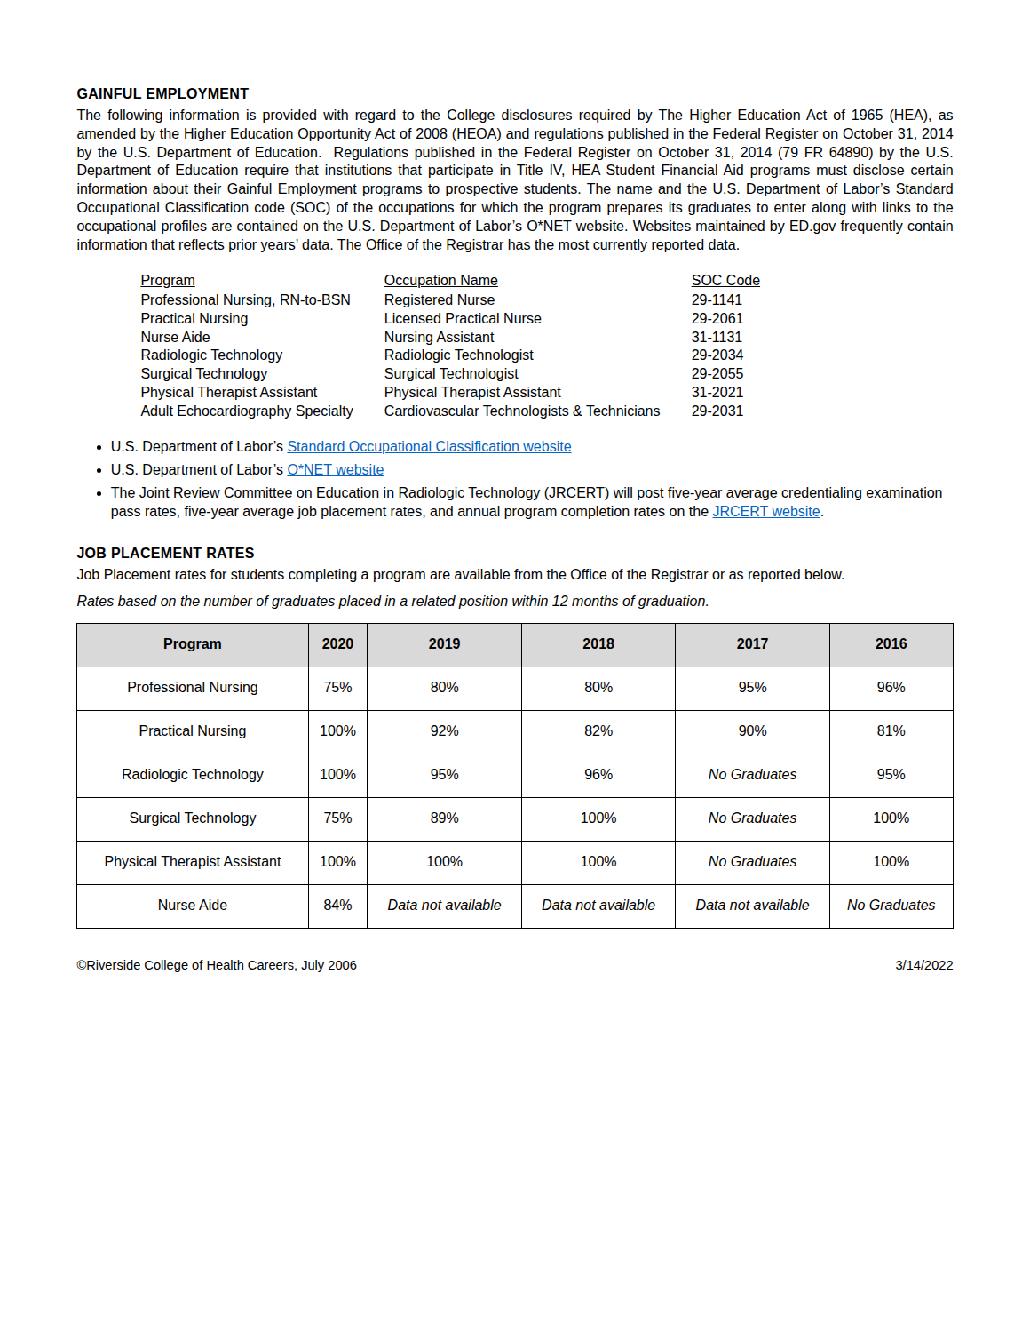Gainful Employment
The following information is provided with regard to the College disclosures required by The Higher Education Act of 1965 (HEA), as amended by the Higher Education Opportunity Act of 2008 (HEOA) and regulations published in the Federal Register on October 31, 2014 by the U.S. Department of Education. Regulations published in the Federal Register on October 31, 2014 (79 FR 64890) by the U.S. Department of Education require that institutions that participate in Title IV, HEA Student Financial Aid programs must disclose certain information about their Gainful Employment programs to prospective students. The name and the U.S. Department of Labor’s Standard Occupational Classification code (SOC) of the occupations for which the program prepares its graduates to enter along with links to the occupational profiles are contained on the U.S. Department of Labor’s O*NET website. Websites maintained by ED.gov frequently contain information that reflects prior years’ data. The Office of the Registrar has the most currently reported data.
| Program | Occupation Name | SOC Code |
| --- | --- | --- |
| Professional Nursing, RN-to-BSN | Registered Nurse | 29-1141 |
| Practical Nursing | Licensed Practical Nurse | 29-2061 |
| Nurse Aide | Nursing Assistant | 31-1131 |
| Radiologic Technology | Radiologic Technologist | 29-2034 |
| Surgical Technology | Surgical Technologist | 29-2055 |
| Physical Therapist Assistant | Physical Therapist Assistant | 31-2021 |
| Adult Echocardiography Specialty | Cardiovascular Technologists & Technicians | 29-2031 |
U.S. Department of Labor’s Standard Occupational Classification website
U.S. Department of Labor’s O*NET website
The Joint Review Committee on Education in Radiologic Technology (JRCERT) will post five-year average credentialing examination pass rates, five-year average job placement rates, and annual program completion rates on the JRCERT website.
Job Placement Rates
Job Placement rates for students completing a program are available from the Office of the Registrar or as reported below.
Rates based on the number of graduates placed in a related position within 12 months of graduation.
| Program | 2020 | 2019 | 2018 | 2017 | 2016 |
| --- | --- | --- | --- | --- | --- |
| Professional Nursing | 75% | 80% | 80% | 95% | 96% |
| Practical Nursing | 100% | 92% | 82% | 90% | 81% |
| Radiologic Technology | 100% | 95% | 96% | No Graduates | 95% |
| Surgical Technology | 75% | 89% | 100% | No Graduates | 100% |
| Physical Therapist Assistant | 100% | 100% | 100% | No Graduates | 100% |
| Nurse Aide | 84% | Data not available | Data not available | Data not available | No Graduates |
©Riverside College of Health Careers, July 2006 3/14/2022